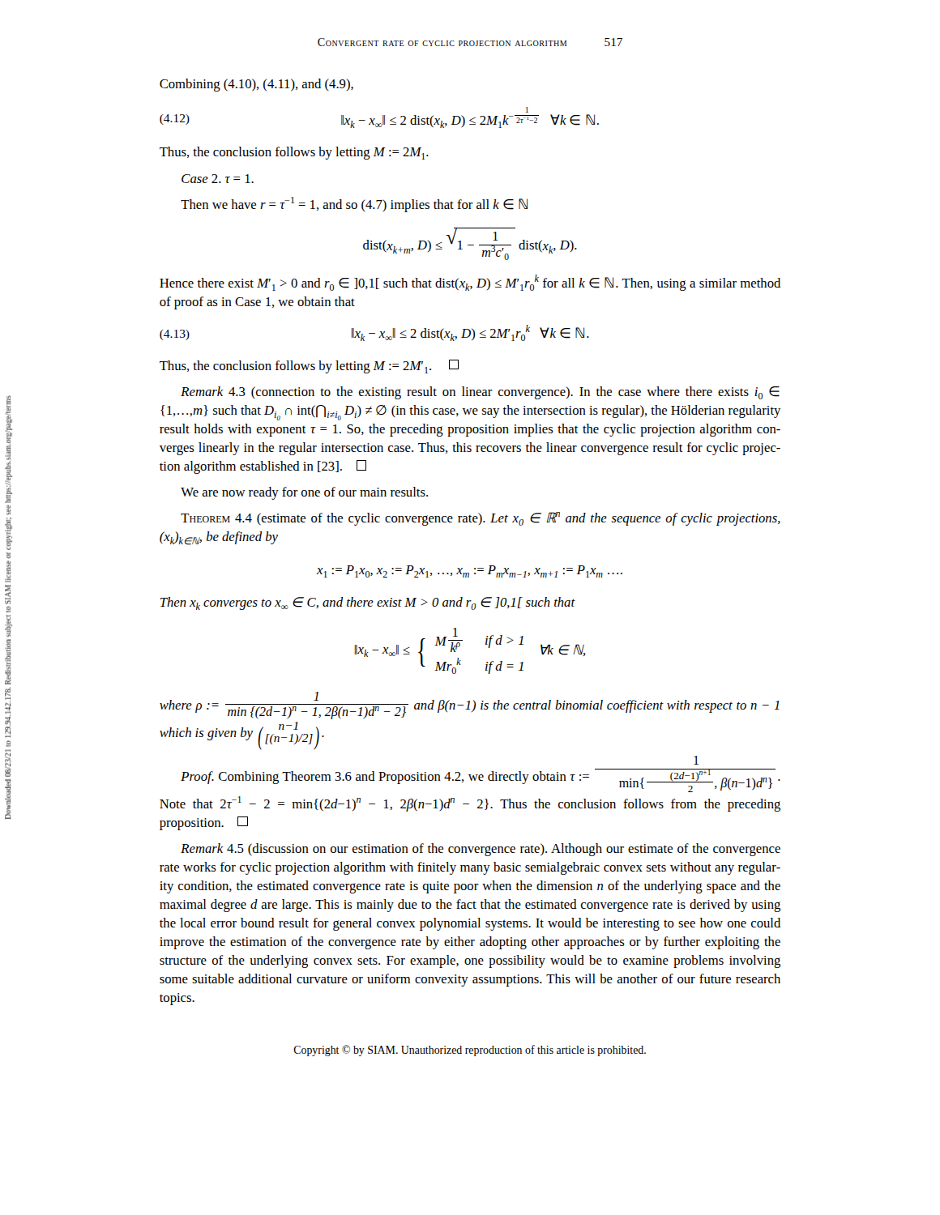Downloaded 08/23/21 to 129.94.142.178. Redistribution subject to SIAM license or copyright; see https://epubs.siam.org/page/terms
Convergent rate of cyclic projection algorithm 517
Combining (4.10), (4.11), and (4.9),
(4.12) ‖xk − x∞‖ ≤ 2 dist(xk, D) ≤ 2M1k−12τ−1−2 ∀k ∈ ℕ.
Thus, the conclusion follows by letting M := 2M1.
Case 2. τ = 1.
Then we have r = τ−1 = 1, and so (4.7) implies that for all k ∈ ℕ
dist(xk+m, D) ≤ 1 − 1 m3c′0 dist(xk, D).
Hence there exist M′1 > 0 and r0 ∈ ]0,1[ such that dist(xk, D) ≤ M′1r0k for all k ∈ ℕ. Then, using a similar method of proof as in Case 1, we obtain that
(4.13) ‖xk − x∞‖ ≤ 2 dist(xk, D) ≤ 2M′1r0k ∀k ∈ ℕ.
Thus, the conclusion follows by letting M := 2M′1.
Remark 4.3 (connection to the existing result on linear convergence). In the case where there exists i0 ∈ {1,…,m} such that Di0 ∩ int(⋂i≠i0 Di) ≠ ∅ (in this case, we say the intersection is regular), the Hölderian regularity result holds with exponent τ = 1. So, the preceding proposition implies that the cyclic projection algorithm converges linearly in the regular intersection case. Thus, this recovers the linear convergence result for cyclic projection algorithm established in [23].
We are now ready for one of our main results.
Theorem 4.4 (estimate of the cyclic convergence rate). Let x0 ∈ ℝn and the sequence of cyclic projections, (xk)k∈ℕ, be defined by
x1 := P1x0, x2 := P2x1, …, xm := Pmxm−1, xm+1 := P1xm ….
Then xk converges to x∞ ∈ C, and there exist M > 0 and r0 ∈ ]0,1[ such that
‖xk − x∞‖ ≤ { M 1 kρ if d > 1 Mr0k if d = 1 ∀k ∈ ℕ,
where ρ := 1 min {(2d−1)n − 1, 2β(n−1)dn − 2} and β(n−1) is the central binomial coefficient with respect to n − 1 which is given by (n−1[(n−1)/2]).
Proof. Combining Theorem 3.6 and Proposition 4.2, we directly obtain τ := 1 min{(2d−1)n+12, β(n−1)dn}. Note that 2τ−1 − 2 = min{(2d−1)n − 1, 2β(n−1)dn − 2}. Thus the conclusion follows from the preceding proposition.
Remark 4.5 (discussion on our estimation of the convergence rate). Although our estimate of the convergence rate works for cyclic projection algorithm with finitely many basic semialgebraic convex sets without any regularity condition, the estimated convergence rate is quite poor when the dimension n of the underlying space and the maximal degree d are large. This is mainly due to the fact that the estimated convergence rate is derived by using the local error bound result for general convex polynomial systems. It would be interesting to see how one could improve the estimation of the convergence rate by either adopting other approaches or by further exploiting the structure of the underlying convex sets. For example, one possibility would be to examine problems involving some suitable additional curvature or uniform convexity assumptions. This will be another of our future research topics.
Copyright © by SIAM. Unauthorized reproduction of this article is prohibited.